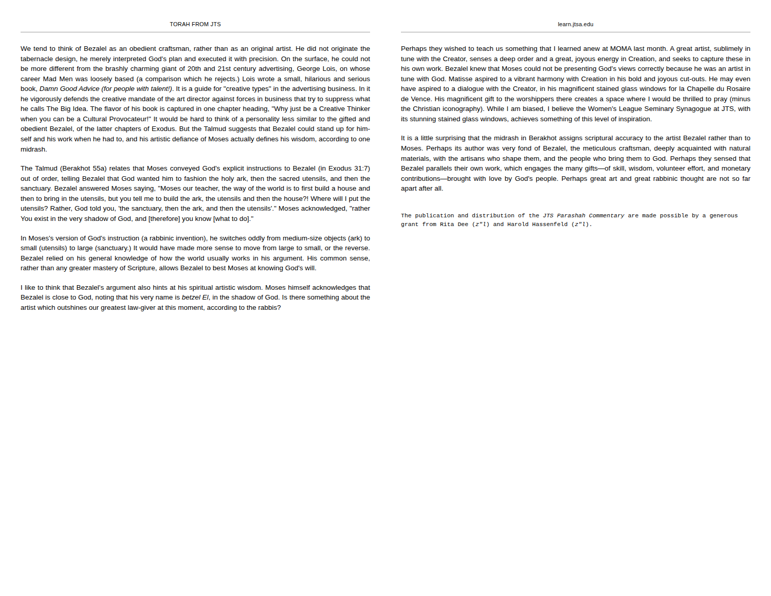Torah from JTS
We tend to think of Bezalel as an obedient craftsman, rather than as an original artist. He did not originate the tabernacle design, he merely interpreted God's plan and executed it with precision. On the surface, he could not be more different from the brashly charming giant of 20th and 21st century advertising, George Lois, on whose career Mad Men was loosely based (a comparison which he rejects.) Lois wrote a small, hilarious and serious book, Damn Good Advice (for people with talent!). It is a guide for "creative types" in the advertising business. In it he vigorously defends the creative mandate of the art director against forces in business that try to suppress what he calls The Big Idea. The flavor of his book is captured in one chapter heading, "Why just be a Creative Thinker when you can be a Cultural Provocateur!" It would be hard to think of a personality less similar to the gifted and obedient Bezalel, of the latter chapters of Exodus. But the Talmud suggests that Bezalel could stand up for himself and his work when he had to, and his artistic defiance of Moses actually defines his wisdom, according to one midrash.
The Talmud (Berakhot 55a) relates that Moses conveyed God's explicit instructions to Bezalel (in Exodus 31:7) out of order, telling Bezalel that God wanted him to fashion the holy ark, then the sacred utensils, and then the sanctuary. Bezalel answered Moses saying, "Moses our teacher, the way of the world is to first build a house and then to bring in the utensils, but you tell me to build the ark, the utensils and then the house?! Where will I put the utensils? Rather, God told you, 'the sanctuary, then the ark, and then the utensils'." Moses acknowledged, "rather You exist in the very shadow of God, and [therefore] you know [what to do]."
In Moses's version of God's instruction (a rabbinic invention), he switches oddly from medium-size objects (ark) to small (utensils) to large (sanctuary.) It would have made more sense to move from large to small, or the reverse. Bezalel relied on his general knowledge of how the world usually works in his argument. His common sense, rather than any greater mastery of Scripture, allows Bezalel to best Moses at knowing God's will.
I like to think that Bezalel's argument also hints at his spiritual artistic wisdom. Moses himself acknowledges that Bezalel is close to God, noting that his very name is betzel El, in the shadow of God. Is there something about the artist which outshines our greatest law-giver at this moment, according to the rabbis?
learn.jtsa.edu
Perhaps they wished to teach us something that I learned anew at MOMA last month. A great artist, sublimely in tune with the Creator, senses a deep order and a great, joyous energy in Creation, and seeks to capture these in his own work. Bezalel knew that Moses could not be presenting God's views correctly because he was an artist in tune with God. Matisse aspired to a vibrant harmony with Creation in his bold and joyous cut-outs. He may even have aspired to a dialogue with the Creator, in his magnificent stained glass windows for la Chapelle du Rosaire de Vence. His magnificent gift to the worshippers there creates a space where I would be thrilled to pray (minus the Christian iconography). While I am biased, I believe the Women's League Seminary Synagogue at JTS, with its stunning stained glass windows, achieves something of this level of inspiration.
It is a little surprising that the midrash in Berakhot assigns scriptural accuracy to the artist Bezalel rather than to Moses. Perhaps its author was very fond of Bezalel, the meticulous craftsman, deeply acquainted with natural materials, with the artisans who shape them, and the people who bring them to God. Perhaps they sensed that Bezalel parallels their own work, which engages the many gifts—of skill, wisdom, volunteer effort, and monetary contributions—brought with love by God's people. Perhaps great art and great rabbinic thought are not so far apart after all.
The publication and distribution of the JTS Parashah Commentary are made possible by a generous grant from Rita Dee (z″l) and Harold Hassenfeld (z″l).